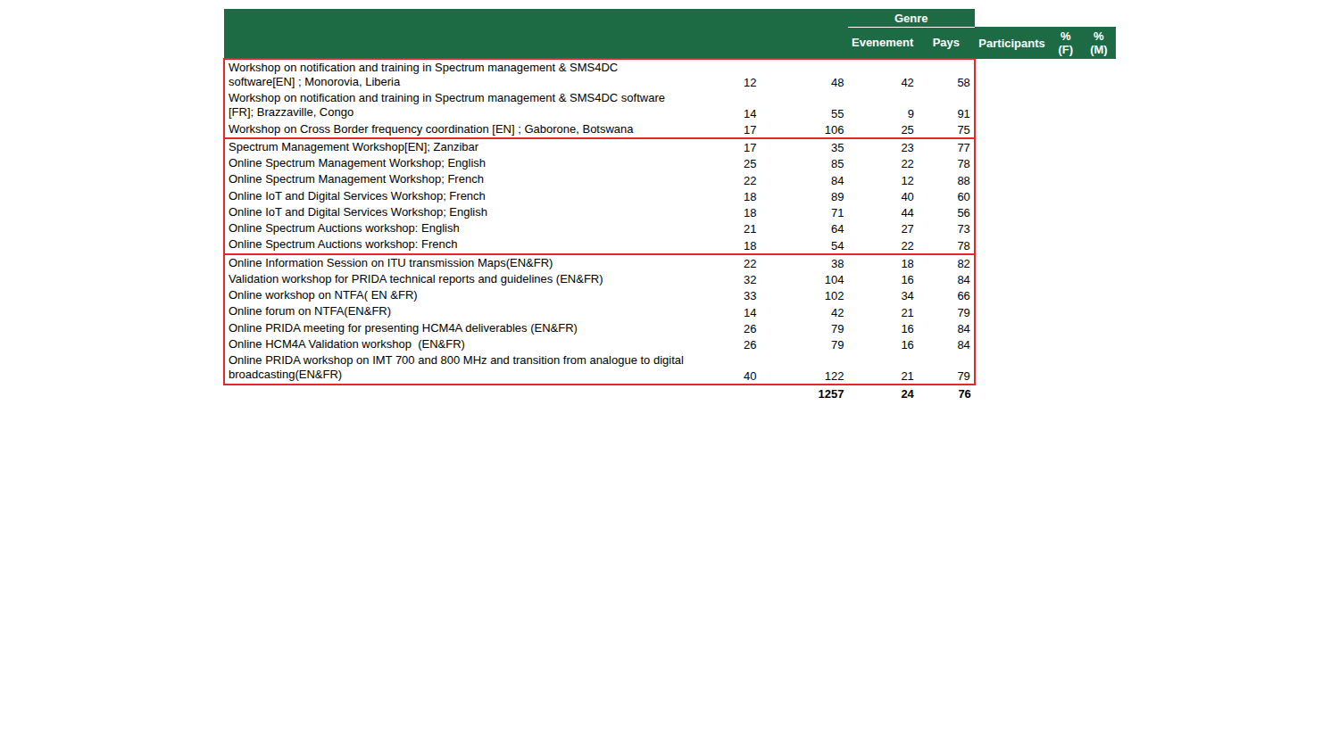| | | | Genre |
| --- | --- | --- | --- |
| Evenement | Pays | Participants | % (F) | %(M) |
| Workshop on notification and training in Spectrum management & SMS4DC software[EN] ; Monorovia, Liberia | 12 | 48 | 42 | 58 |
| Workshop on notification and training in Spectrum management & SMS4DC software [FR]; Brazzaville, Congo | 14 | 55 | 9 | 91 |
| Workshop on Cross Border frequency coordination [EN] ; Gaborone, Botswana | 17 | 106 | 25 | 75 |
| Spectrum Management Workshop[EN]; Zanzibar | 17 | 35 | 23 | 77 |
| Online Spectrum Management Workshop; English | 25 | 85 | 22 | 78 |
| Online Spectrum Management Workshop; French | 22 | 84 | 12 | 88 |
| Online IoT and Digital Services Workshop; French | 18 | 89 | 40 | 60 |
| Online IoT and Digital Services Workshop; English | 18 | 71 | 44 | 56 |
| Online Spectrum Auctions workshop: English | 21 | 64 | 27 | 73 |
| Online Spectrum Auctions workshop: French | 18 | 54 | 22 | 78 |
| Online Information Session on ITU transmission Maps(EN&FR) | 22 | 38 | 18 | 82 |
| Validation workshop for PRIDA technical reports and guidelines (EN&FR) | 32 | 104 | 16 | 84 |
| Online workshop on NTFA( EN &FR) | 33 | 102 | 34 | 66 |
| Online forum on NTFA(EN&FR) | 14 | 42 | 21 | 79 |
| Online PRIDA meeting for presenting HCM4A deliverables (EN&FR) | 26 | 79 | 16 | 84 |
| Online HCM4A Validation workshop (EN&FR) | 26 | 79 | 16 | 84 |
| Online PRIDA workshop on IMT 700 and 800 MHz and transition from analogue to digital broadcasting(EN&FR) | 40 | 122 | 21 | 79 |
| | | 1257 | 24 | 76 |